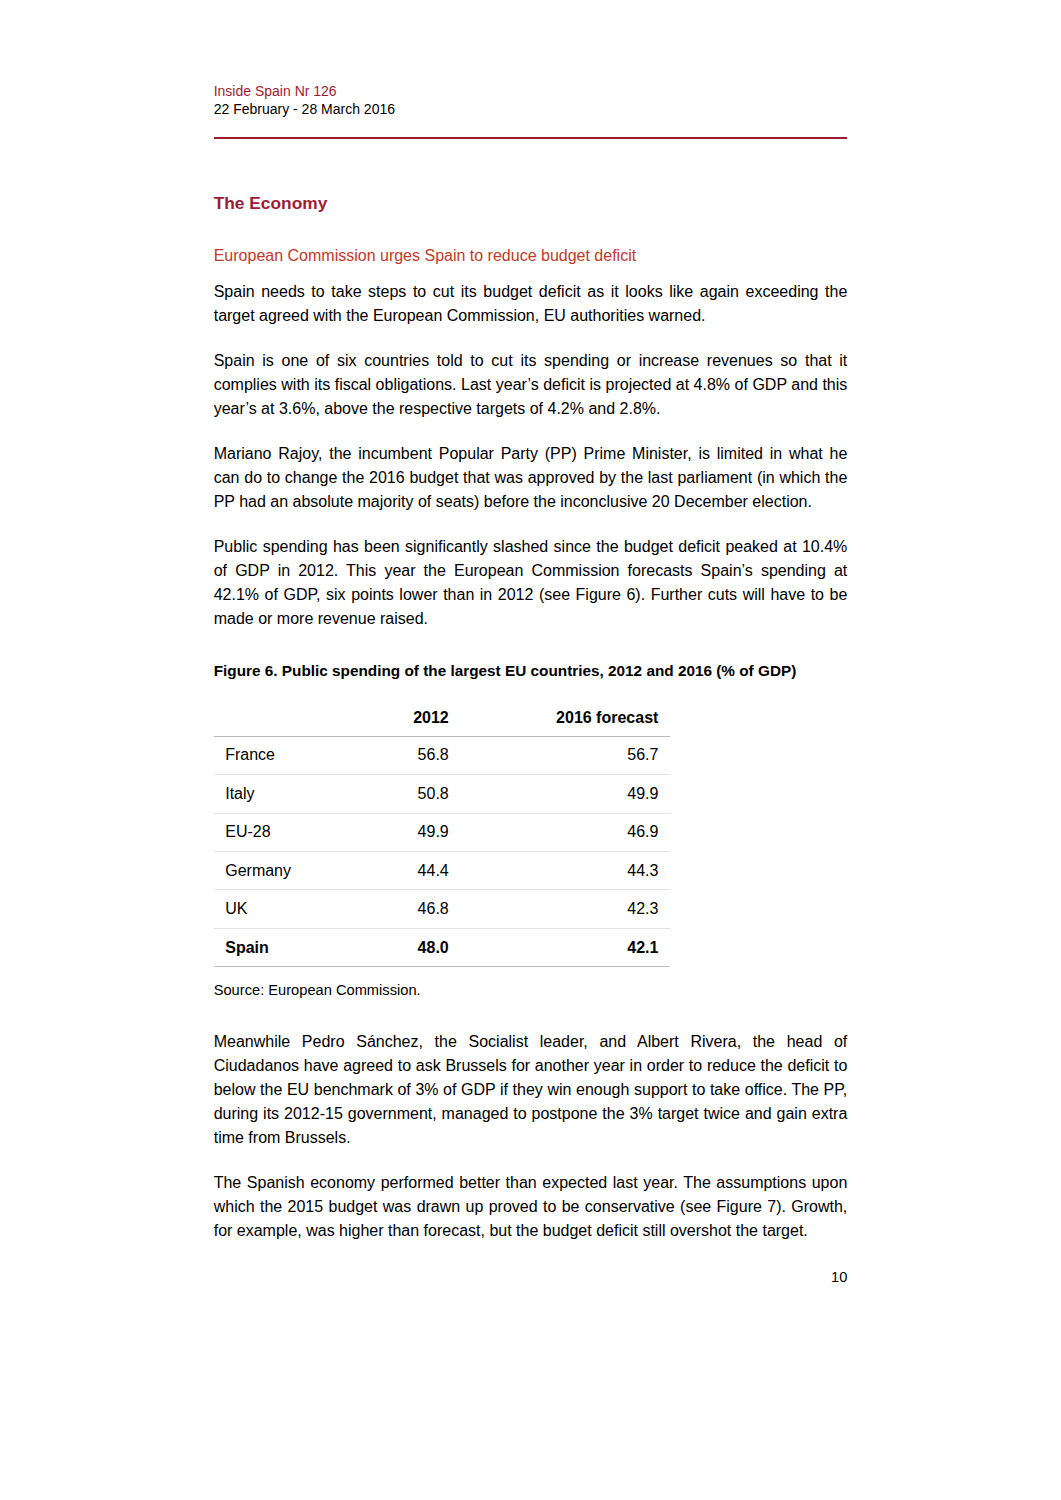Inside Spain Nr 126
22 February - 28 March 2016
The Economy
European Commission urges Spain to reduce budget deficit
Spain needs to take steps to cut its budget deficit as it looks like again exceeding the target agreed with the European Commission, EU authorities warned.
Spain is one of six countries told to cut its spending or increase revenues so that it complies with its fiscal obligations. Last year’s deficit is projected at 4.8% of GDP and this year’s at 3.6%, above the respective targets of 4.2% and 2.8%.
Mariano Rajoy, the incumbent Popular Party (PP) Prime Minister, is limited in what he can do to change the 2016 budget that was approved by the last parliament (in which the PP had an absolute majority of seats) before the inconclusive 20 December election.
Public spending has been significantly slashed since the budget deficit peaked at 10.4% of GDP in 2012. This year the European Commission forecasts Spain’s spending at 42.1% of GDP, six points lower than in 2012 (see Figure 6). Further cuts will have to be made or more revenue raised.
Figure 6. Public spending of the largest EU countries, 2012 and 2016 (% of GDP)
| | 2012 | 2016 forecast |
| --- | --- | --- |
| France | 56.8 | 56.7 |
| Italy | 50.8 | 49.9 |
| EU-28 | 49.9 | 46.9 |
| Germany | 44.4 | 44.3 |
| UK | 46.8 | 42.3 |
| Spain | 48.0 | 42.1 |
Source: European Commission.
Meanwhile Pedro Sánchez, the Socialist leader, and Albert Rivera, the head of Ciudadanos have agreed to ask Brussels for another year in order to reduce the deficit to below the EU benchmark of 3% of GDP if they win enough support to take office. The PP, during its 2012-15 government, managed to postpone the 3% target twice and gain extra time from Brussels.
The Spanish economy performed better than expected last year. The assumptions upon which the 2015 budget was drawn up proved to be conservative (see Figure 7). Growth, for example, was higher than forecast, but the budget deficit still overshot the target.
10